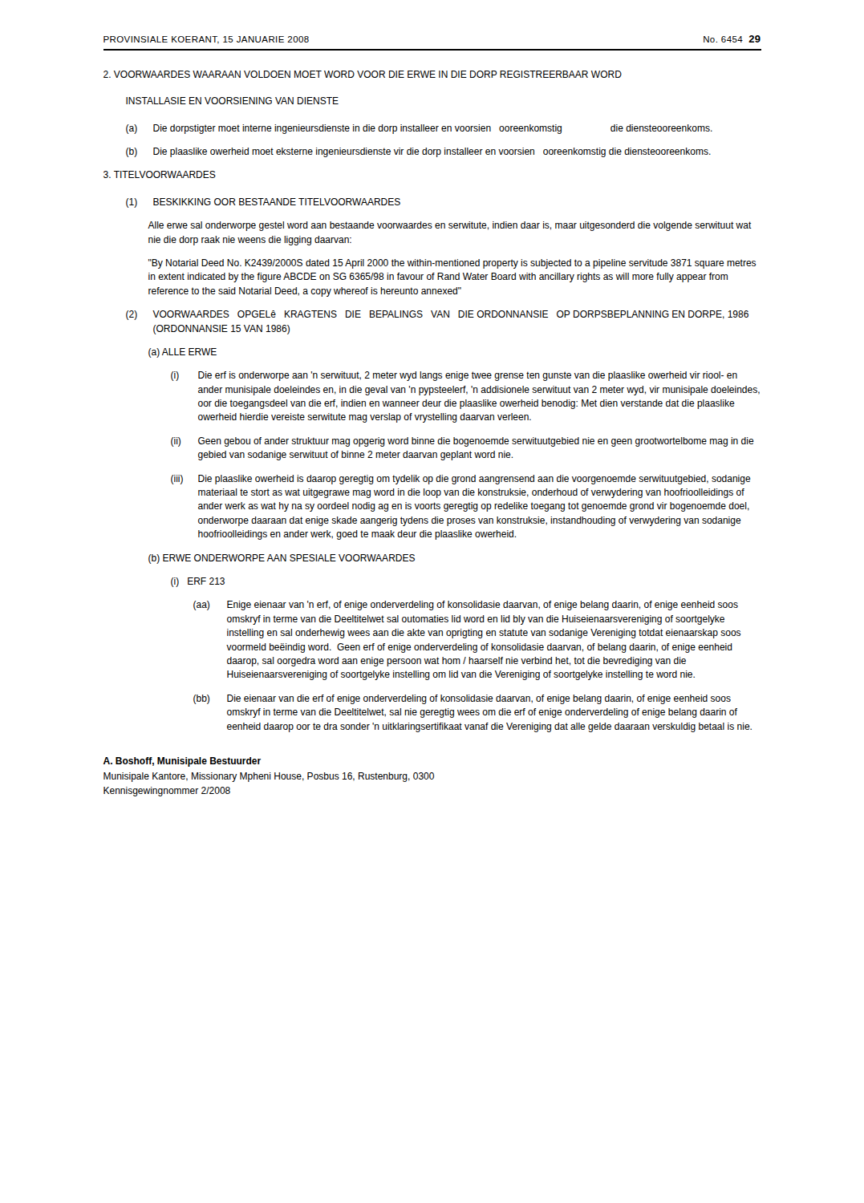PROVINSIALE KOERANT, 15 JANUARIE 2008
No. 6454 29
2. VOORWAARDES WAARAAN VOLDOEN MOET WORD VOOR DIE ERWE IN DIE DORP REGISTREERBAAR WORD
INSTALLASIE EN VOORSIENING VAN DIENSTE
(a)
Die dorpstigter moet interne ingenieursdienste in die dorp installeer en voorsien ooreenkomstig die diensteooreenkoms.
(b)
Die plaaslike owerheid moet eksterne ingenieursdienste vir die dorp installeer en voorsien ooreenkomstig die diensteooreenkoms.
3. TITELVOORWAARDES
(1)
BESKIKKING OOR BESTAANDE TITELVOORWAARDES
Alle erwe sal onderworpe gestel word aan bestaande voorwaardes en serwitute, indien daar is, maar uitgesonderd die volgende serwituut wat nie die dorp raak nie weens die ligging daarvan:
"By Notarial Deed No. K2439/2000S dated 15 April 2000 the within-mentioned property is subjected to a pipeline servitude 3871 square metres in extent indicated by the figure ABCDE on SG 6365/98 in favour of Rand Water Board with ancillary rights as will more fully appear from reference to the said Notarial Deed, a copy whereof is hereunto annexed"
(2)
VOORWAARDES OPGELê KRAGTENS DIE BEPALINGS VAN DIE ORDONNANSIE OP DORPSBEPLANNING EN DORPE, 1986 (ORDONNANSIE 15 VAN 1986)
(a) ALLE ERWE
(i)
Die erf is onderworpe aan 'n serwituut, 2 meter wyd langs enige twee grense ten gunste van die plaaslike owerheid vir riool- en ander munisipale doeleindes en, in die geval van 'n pypsteelerf, 'n addisionele serwituut van 2 meter wyd, vir munisipale doeleindes, oor die toegangsdeel van die erf, indien en wanneer deur die plaaslike owerheid benodig: Met dien verstande dat die plaaslike owerheid hierdie vereiste serwitute mag verslap of vrystelling daarvan verleen.
(ii)
Geen gebou of ander struktuur mag opgerig word binne die bogenoemde serwituutgebied nie en geen grootwortelbome mag in die gebied van sodanige serwituut of binne 2 meter daarvan geplant word nie.
(iii)
Die plaaslike owerheid is daarop geregtig om tydelik op die grond aangrensend aan die voorgenoemde serwituutgebied, sodanige materiaal te stort as wat uitgegrawe mag word in die loop van die konstruksie, onderhoud of verwydering van hoofrioolleidings of ander werk as wat hy na sy oordeel nodig ag en is voorts geregtig op redelike toegang tot genoemde grond vir bogenoemde doel, onderworpe daaraan dat enige skade aangerig tydens die proses van konstruksie, instandhouding of verwydering van sodanige hoofrioolleidings en ander werk, goed te maak deur die plaaslike owerheid.
(b) ERWE ONDERWORPE AAN SPESIALE VOORWAARDES
(i) ERF 213
(aa)
Enige eienaar van 'n erf, of enige onderverdeling of konsolidasie daarvan, of enige belang daarin, of enige eenheid soos omskryf in terme van die Deeltitelwet sal outomaties lid word en lid bly van die Huiseienaarsvereniging of soortgelyke instelling en sal onderhewig wees aan die akte van oprigting en statute van sodanige Vereniging totdat eienaarskap soos voormeld beëindig word. Geen erf of enige onderverdeling of konsolidasie daarvan, of belang daarin, of enige eenheid daarop, sal oorgedra word aan enige persoon wat hom / haarself nie verbind het, tot die bevrediging van die Huiseienaarsvereniging of soortgelyke instelling om lid van die Vereniging of soortgelyke instelling te word nie.
(bb)
Die eienaar van die erf of enige onderverdeling of konsolidasie daarvan, of enige belang daarin, of enige eenheid soos omskryf in terme van die Deeltitelwet, sal nie geregtig wees om die erf of enige onderverdeling of enige belang daarin of eenheid daarop oor te dra sonder 'n uitklaringsertifikaat vanaf die Vereniging dat alle gelde daaraan verskuldig betaal is nie.
A. Boshoff, Munisipale Bestuurder
Munisipale Kantore, Missionary Mpheni House, Posbus 16, Rustenburg, 0300
Kennisgewingnommer 2/2008